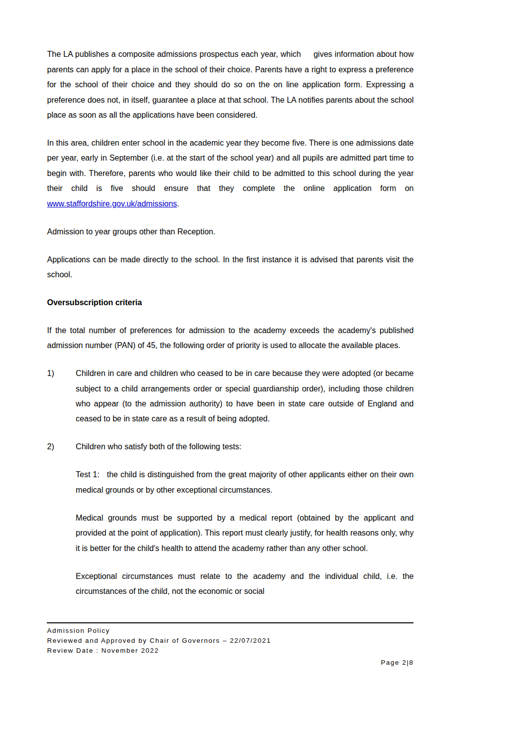The LA publishes a composite admissions prospectus each year, which gives information about how parents can apply for a place in the school of their choice. Parents have a right to express a preference for the school of their choice and they should do so on the on line application form. Expressing a preference does not, in itself, guarantee a place at that school. The LA notifies parents about the school place as soon as all the applications have been considered.
In this area, children enter school in the academic year they become five. There is one admissions date per year, early in September (i.e. at the start of the school year) and all pupils are admitted part time to begin with. Therefore, parents who would like their child to be admitted to this school during the year their child is five should ensure that they complete the online application form on www.staffordshire.gov.uk/admissions.
Admission to year groups other than Reception.
Applications can be made directly to the school. In the first instance it is advised that parents visit the school.
Oversubscription criteria
If the total number of preferences for admission to the academy exceeds the academy's published admission number (PAN) of 45, the following order of priority is used to allocate the available places.
1) Children in care and children who ceased to be in care because they were adopted (or became subject to a child arrangements order or special guardianship order), including those children who appear (to the admission authority) to have been in state care outside of England and ceased to be in state care as a result of being adopted.
2) Children who satisfy both of the following tests:
Test 1: the child is distinguished from the great majority of other applicants either on their own medical grounds or by other exceptional circumstances.
Medical grounds must be supported by a medical report (obtained by the applicant and provided at the point of application). This report must clearly justify, for health reasons only, why it is better for the child's health to attend the academy rather than any other school.
Exceptional circumstances must relate to the academy and the individual child, i.e. the circumstances of the child, not the economic or social
Admission Policy
Reviewed and Approved by Chair of Governors – 22/07/2021
Review Date : November 2022
Page 2|8